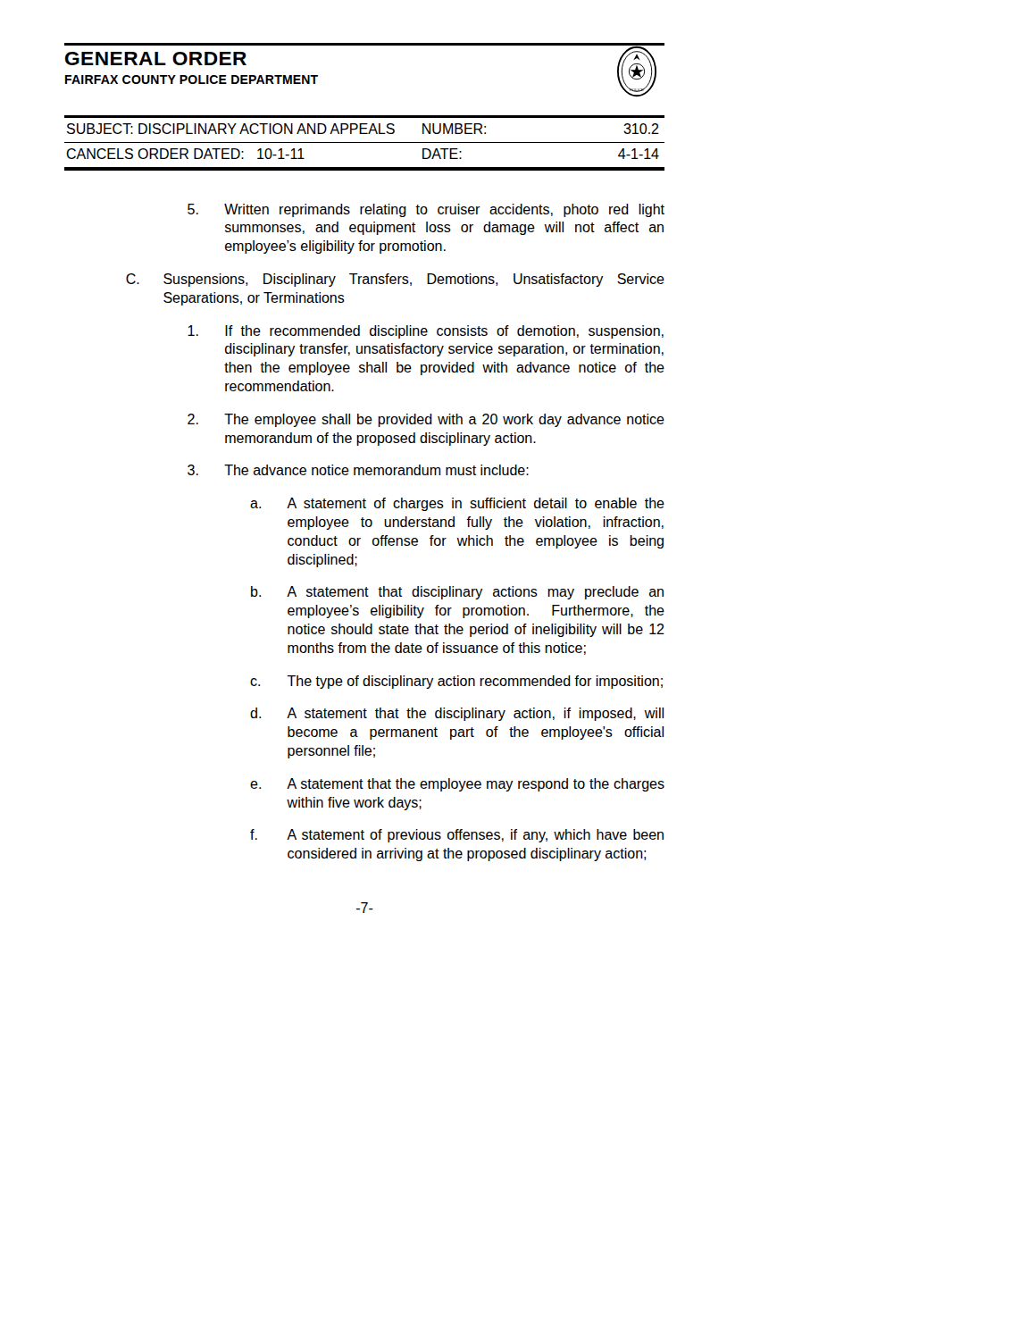GENERAL ORDER
FAIRFAX COUNTY POLICE DEPARTMENT
POLICE
| SUBJECT: DISCIPLINARY ACTION AND APPEALS | NUMBER: | 310.2 |
| CANCELS ORDER DATED: 10-1-11 | DATE: | 4-1-14 |
5.
Written reprimands relating to cruiser accidents, photo red light summonses, and equipment loss or damage will not affect an employee’s eligibility for promotion.
C.
Suspensions, Disciplinary Transfers, Demotions, Unsatisfactory Service Separations, or Terminations
1.
If the recommended discipline consists of demotion, suspension, disciplinary transfer, unsatisfactory service separation, or termination, then the employee shall be provided with advance notice of the recommendation.
2.
The employee shall be provided with a 20 work day advance notice memorandum of the proposed disciplinary action.
3.
The advance notice memorandum must include:
a.
A statement of charges in sufficient detail to enable the employee to understand fully the violation, infraction, conduct or offense for which the employee is being disciplined;
b.
A statement that disciplinary actions may preclude an employee’s eligibility for promotion. Furthermore, the notice should state that the period of ineligibility will be 12 months from the date of issuance of this notice;
c.
The type of disciplinary action recommended for imposition;
d.
A statement that the disciplinary action, if imposed, will become a permanent part of the employee's official personnel file;
e.
A statement that the employee may respond to the charges within five work days;
f.
A statement of previous offenses, if any, which have been considered in arriving at the proposed disciplinary action;
-7-